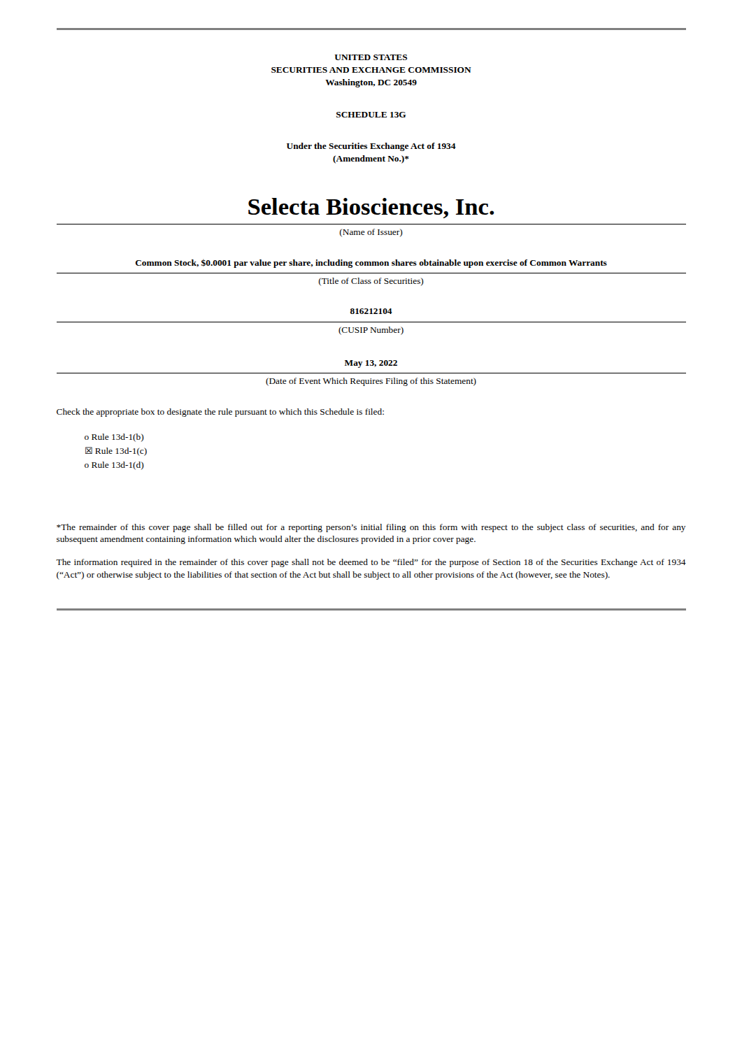UNITED STATES
SECURITIES AND EXCHANGE COMMISSION
Washington, DC 20549
SCHEDULE 13G
Under the Securities Exchange Act of 1934
(Amendment No.)*
Selecta Biosciences, Inc.
(Name of Issuer)
Common Stock, $0.0001 par value per share, including common shares obtainable upon exercise of Common Warrants
(Title of Class of Securities)
816212104
(CUSIP Number)
May 13, 2022
(Date of Event Which Requires Filing of this Statement)
Check the appropriate box to designate the rule pursuant to which this Schedule is filed:
o Rule 13d-1(b)
☒ Rule 13d-1(c)
o Rule 13d-1(d)
*The remainder of this cover page shall be filled out for a reporting person’s initial filing on this form with respect to the subject class of securities, and for any subsequent amendment containing information which would alter the disclosures provided in a prior cover page.
The information required in the remainder of this cover page shall not be deemed to be “filed” for the purpose of Section 18 of the Securities Exchange Act of 1934 (“Act”) or otherwise subject to the liabilities of that section of the Act but shall be subject to all other provisions of the Act (however, see the Notes).